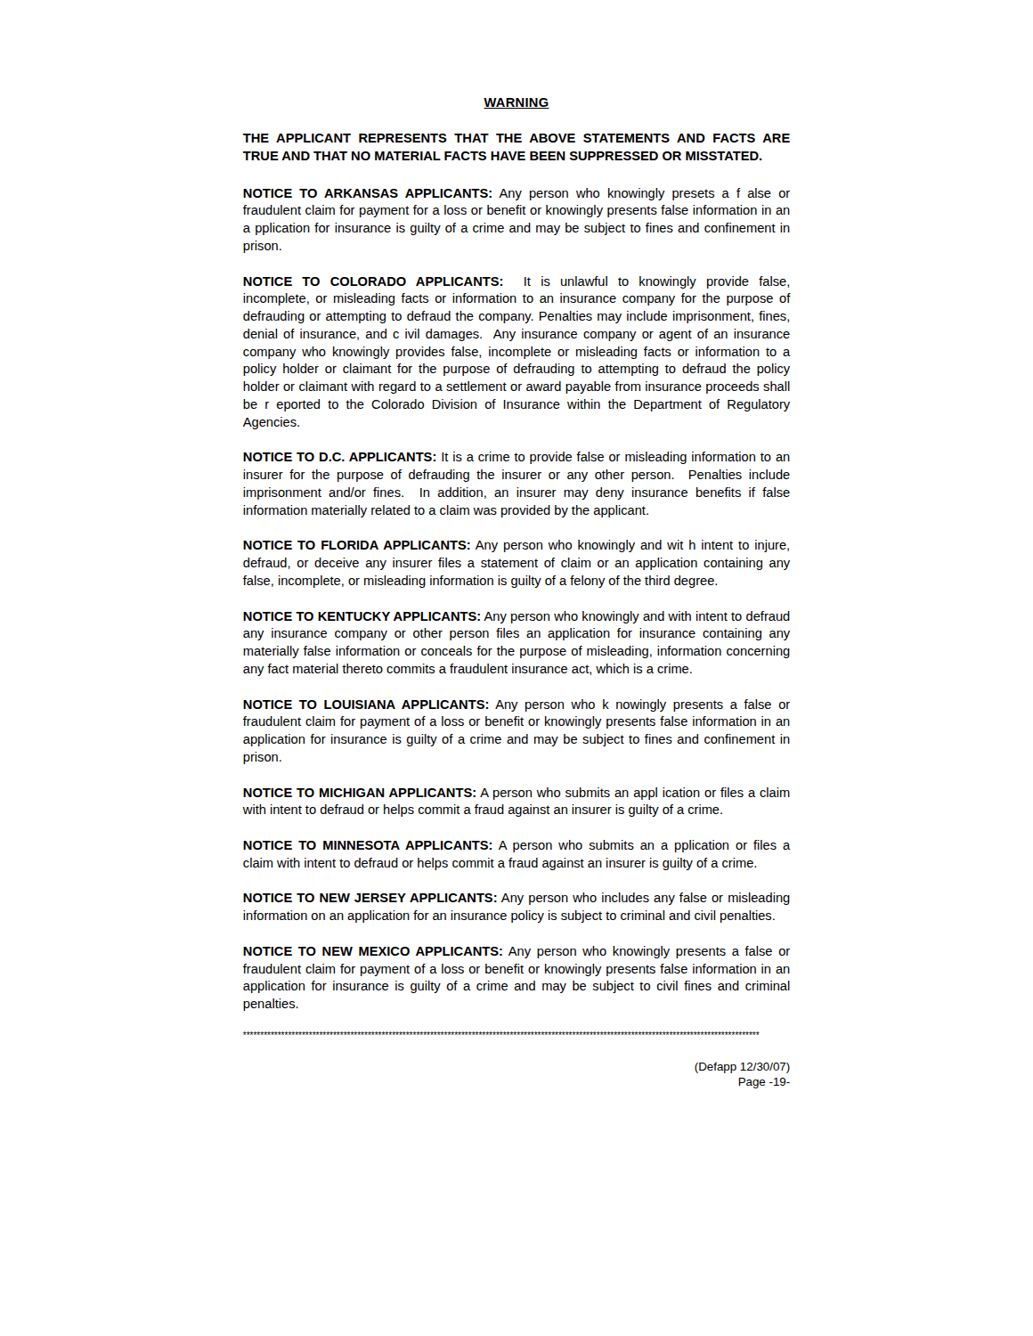WARNING
THE APPLICANT REPRESENTS THAT THE ABOVE STATEMENTS AND FACTS ARE TRUE AND THAT NO MATERIAL FACTS HAVE BEEN SUPPRESSED OR MISSTATED.
NOTICE TO ARKANSAS APPLICANTS: Any person who knowingly presets a f alse or fraudulent claim for payment for a loss or benefit or knowingly presents false information in an a pplication for insurance is guilty of a crime and may be subject to fines and confinement in prison.
NOTICE TO COLORADO APPLICANTS: It is unlawful to knowingly provide false, incomplete, or misleading facts or information to an insurance company for the purpose of defrauding or attempting to defraud the company. Penalties may include imprisonment, fines, denial of insurance, and c ivil damages. Any insurance company or agent of an insurance company who knowingly provides false, incomplete or misleading facts or information to a policy holder or claimant for the purpose of defrauding to attempting to defraud the policy holder or claimant with regard to a settlement or award payable from insurance proceeds shall be r eported to the Colorado Division of Insurance within the Department of Regulatory Agencies.
NOTICE TO D.C. APPLICANTS: It is a crime to provide false or misleading information to an insurer for the purpose of defrauding the insurer or any other person. Penalties include imprisonment and/or fines. In addition, an insurer may deny insurance benefits if false information materially related to a claim was provided by the applicant.
NOTICE TO FLORIDA APPLICANTS: Any person who knowingly and wit h intent to injure, defraud, or deceive any insurer files a statement of claim or an application containing any false, incomplete, or misleading information is guilty of a felony of the third degree.
NOTICE TO KENTUCKY APPLICANTS: Any person who knowingly and with intent to defraud any insurance company or other person files an application for insurance containing any materially false information or conceals for the purpose of misleading, information concerning any fact material thereto commits a fraudulent insurance act, which is a crime.
NOTICE TO LOUISIANA APPLICANTS: Any person who k nowingly presents a false or fraudulent claim for payment of a loss or benefit or knowingly presents false information in an application for insurance is guilty of a crime and may be subject to fines and confinement in prison.
NOTICE TO MICHIGAN APPLICANTS: A person who submits an appl ication or files a claim with intent to defraud or helps commit a fraud against an insurer is guilty of a crime.
NOTICE TO MINNESOTA APPLICANTS: A person who submits an a pplication or files a claim with intent to defraud or helps commit a fraud against an insurer is guilty of a crime.
NOTICE TO NEW JERSEY APPLICANTS: Any person who includes any false or misleading information on an application for an insurance policy is subject to criminal and civil penalties.
NOTICE TO NEW MEXICO APPLICANTS: Any person who knowingly presents a false or fraudulent claim for payment of a loss or benefit or knowingly presents false information in an application for insurance is guilty of a crime and may be subject to civil fines and criminal penalties.
*****************************************************************************************************************************************************
(Defapp 12/30/07)
Page -19-